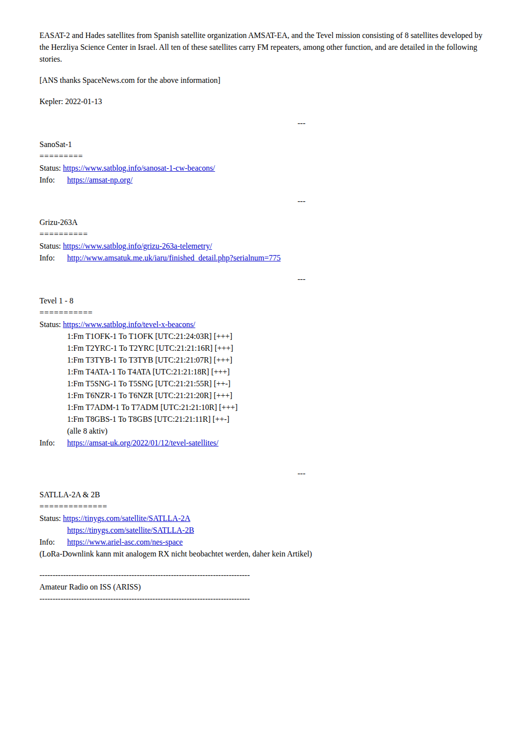EASAT-2 and Hades satellites from Spanish satellite organization AMSAT-EA, and the Tevel mission consisting of 8 satellites developed by the Herzliya Science Center in Israel. All ten of these satellites carry FM repeaters, among other function, and are detailed in the following stories.
[ANS thanks SpaceNews.com for the above information]
Kepler: 2022-01-13
---
SanoSat-1
=========
Status: https://www.satblog.info/sanosat-1-cw-beacons/
Info: https://amsat-np.org/
---
Grizu-263A
==========
Status: https://www.satblog.info/grizu-263a-telemetry/
Info: http://www.amsatuk.me.uk/iaru/finished_detail.php?serialnum=775
---
Tevel 1 - 8
===========
Status: https://www.satblog.info/tevel-x-beacons/
1:Fm T1OFK-1 To T1OFK [UTC:21:24:03R] [+++]
1:Fm T2YRC-1 To T2YRC [UTC:21:21:16R] [+++]
1:Fm T3TYB-1 To T3TYB [UTC:21:21:07R] [+++]
1:Fm T4ATA-1 To T4ATA [UTC:21:21:18R] [+++]
1:Fm T5SNG-1 To T5SNG [UTC:21:21:55R] [++-]
1:Fm T6NZR-1 To T6NZR [UTC:21:21:20R] [+++]
1:Fm T7ADM-1 To T7ADM [UTC:21:21:10R] [+++]
1:Fm T8GBS-1 To T8GBS [UTC:21:21:11R] [++-]
(alle 8 aktiv)
Info: https://amsat-uk.org/2022/01/12/tevel-satellites/
---
SATLLA-2A & 2B
==============
Status: https://tinygs.com/satellite/SATLLA-2A
https://tinygs.com/satellite/SATLLA-2B
Info: https://www.ariel-asc.com/nes-space
(LoRa-Downlink kann mit analogem RX nicht beobachtet werden, daher kein Artikel)
--------------------------------------------------------------------------------
Amateur Radio on ISS (ARISS)
--------------------------------------------------------------------------------